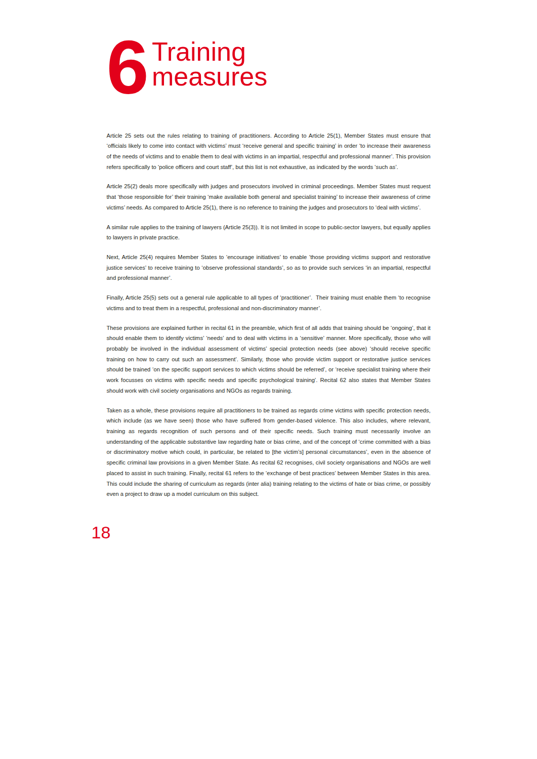6
Training measures
Article 25 sets out the rules relating to training of practitioners. According to Article 25(1), Member States must ensure that ‘officials likely to come into contact with victims’ must ‘receive general and specific training’ in order ‘to increase their awareness of the needs of victims and to enable them to deal with victims in an impartial, respectful and professional manner’. This provision refers specifically to ‘police officers and court staff’, but this list is not exhaustive, as indicated by the words ‘such as’.
Article 25(2) deals more specifically with judges and prosecutors involved in criminal proceedings. Member States must request that ‘those responsible for’ their training ‘make available both general and specialist training’ to increase their awareness of crime victims’ needs. As compared to Article 25(1), there is no reference to training the judges and prosecutors to ‘deal with victims’.
A similar rule applies to the training of lawyers (Article 25(3)). It is not limited in scope to public-sector lawyers, but equally applies to lawyers in private practice.
Next, Article 25(4) requires Member States to ‘encourage initiatives’ to enable ‘those providing victims support and restorative justice services’ to receive training to ‘observe professional standards’, so as to provide such services ‘in an impartial, respectful and professional manner’.
Finally, Article 25(5) sets out a general rule applicable to all types of ‘practitioner’. Their training must enable them ‘to recognise victims and to treat them in a respectful, professional and non-discriminatory manner’.
These provisions are explained further in recital 61 in the preamble, which first of all adds that training should be ‘ongoing’, that it should enable them to identify victims’ ‘needs’ and to deal with victims in a ‘sensitive’ manner. More specifically, those who will probably be involved in the individual assessment of victims’ special protection needs (see above) ‘should receive specific training on how to carry out such an assessment’. Similarly, those who provide victim support or restorative justice services should be trained ‘on the specific support services to which victims should be referred’, or ‘receive specialist training where their work focusses on victims with specific needs and specific psychological training’. Recital 62 also states that Member States should work with civil society organisations and NGOs as regards training.
Taken as a whole, these provisions require all practitioners to be trained as regards crime victims with specific protection needs, which include (as we have seen) those who have suffered from gender-based violence. This also includes, where relevant, training as regards recognition of such persons and of their specific needs. Such training must necessarily involve an understanding of the applicable substantive law regarding hate or bias crime, and of the concept of ‘crime committed with a bias or discriminatory motive which could, in particular, be related to [the victim’s] personal circumstances’, even in the absence of specific criminal law provisions in a given Member State. As recital 62 recognises, civil society organisations and NGOs are well placed to assist in such training. Finally, recital 61 refers to the ‘exchange of best practices’ between Member States in this area. This could include the sharing of curriculum as regards (inter alia) training relating to the victims of hate or bias crime, or possibly even a project to draw up a model curriculum on this subject.
18